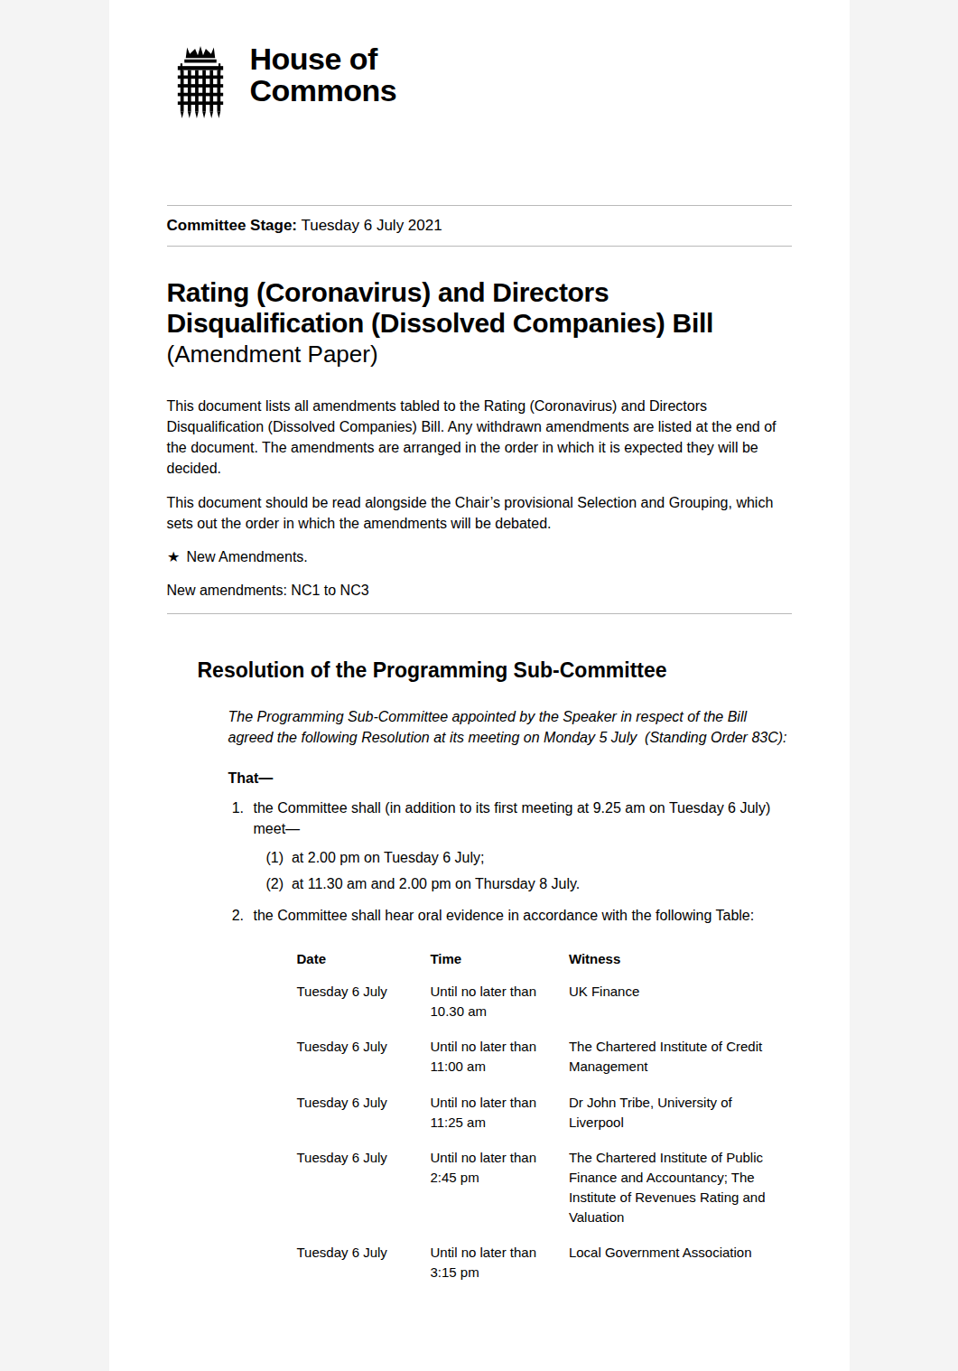House of
Commons
Committee Stage: Tuesday 6 July 2021
Rating (Coronavirus) and Directors Disqualification (Dissolved Companies) Bill
(Amendment Paper)
This document lists all amendments tabled to the Rating (Coronavirus) and Directors Disqualification (Dissolved Companies) Bill. Any withdrawn amendments are listed at the end of the document. The amendments are arranged in the order in which it is expected they will be decided.
This document should be read alongside the Chair’s provisional Selection and Grouping, which sets out the order in which the amendments will be debated.
New Amendments.
New amendments: NC1 to NC3
Resolution of the Programming Sub-Committee
The Programming Sub-Committee appointed by the Speaker in respect of the Bill agreed the following Resolution at its meeting on Monday 5 July (Standing Order 83C):
That—
the Committee shall (in addition to its first meeting at 9.25 am on Tuesday 6 July) meet—
at 2.00 pm on Tuesday 6 July;
at 11.30 am and 2.00 pm on Thursday 8 July.
the Committee shall hear oral evidence in accordance with the following Table:
| Date | Time | Witness |
| --- | --- | --- |
| Tuesday 6 July | Until no later than 10.30 am | UK Finance |
| Tuesday 6 July | Until no later than 11:00 am | The Chartered Institute of Credit Management |
| Tuesday 6 July | Until no later than 11:25 am | Dr John Tribe, University of Liverpool |
| Tuesday 6 July | Until no later than 2:45 pm | The Chartered Institute of Public Finance and Accountancy; The Institute of Revenues Rating and Valuation |
| Tuesday 6 July | Until no later than 3:15 pm | Local Government Association |